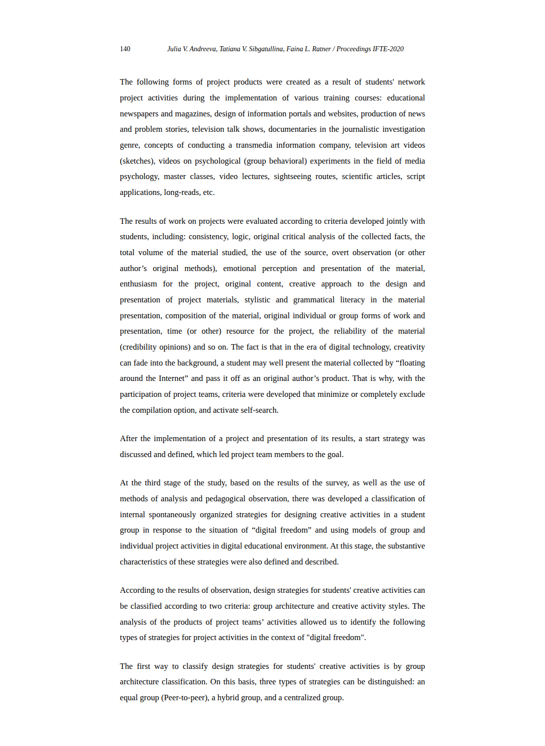140 Julia V. Andreeva, Tatiana V. Sibgatullina, Faina L. Ratner / Proceedings IFTE-2020
The following forms of project products were created as a result of students' network project activities during the implementation of various training courses: educational newspapers and magazines, design of information portals and websites, production of news and problem stories, television talk shows, documentaries in the journalistic investigation genre, concepts of conducting a transmedia information company, television art videos (sketches), videos on psychological (group behavioral) experiments in the field of media psychology, master classes, video lectures, sightseeing routes, scientific articles, script applications, long-reads, etc.
The results of work on projects were evaluated according to criteria developed jointly with students, including: consistency, logic, original critical analysis of the collected facts, the total volume of the material studied, the use of the source, overt observation (or other author’s original methods), emotional perception and presentation of the material, enthusiasm for the project, original content, creative approach to the design and presentation of project materials, stylistic and grammatical literacy in the material presentation, composition of the material, original individual or group forms of work and presentation, time (or other) resource for the project, the reliability of the material (credibility opinions) and so on. The fact is that in the era of digital technology, creativity can fade into the background, a student may well present the material collected by “floating around the Internet” and pass it off as an original author’s product. That is why, with the participation of project teams, criteria were developed that minimize or completely exclude the compilation option, and activate self-search.
After the implementation of a project and presentation of its results, a start strategy was discussed and defined, which led project team members to the goal.
At the third stage of the study, based on the results of the survey, as well as the use of methods of analysis and pedagogical observation, there was developed a classification of internal spontaneously organized strategies for designing creative activities in a student group in response to the situation of “digital freedom” and using models of group and individual project activities in digital educational environment. At this stage, the substantive characteristics of these strategies were also defined and described.
According to the results of observation, design strategies for students' creative activities can be classified according to two criteria: group architecture and creative activity styles. The analysis of the products of project teams’ activities allowed us to identify the following types of strategies for project activities in the context of "digital freedom".
The first way to classify design strategies for students' creative activities is by group architecture classification. On this basis, three types of strategies can be distinguished: an equal group (Peer-to-peer), a hybrid group, and a centralized group.